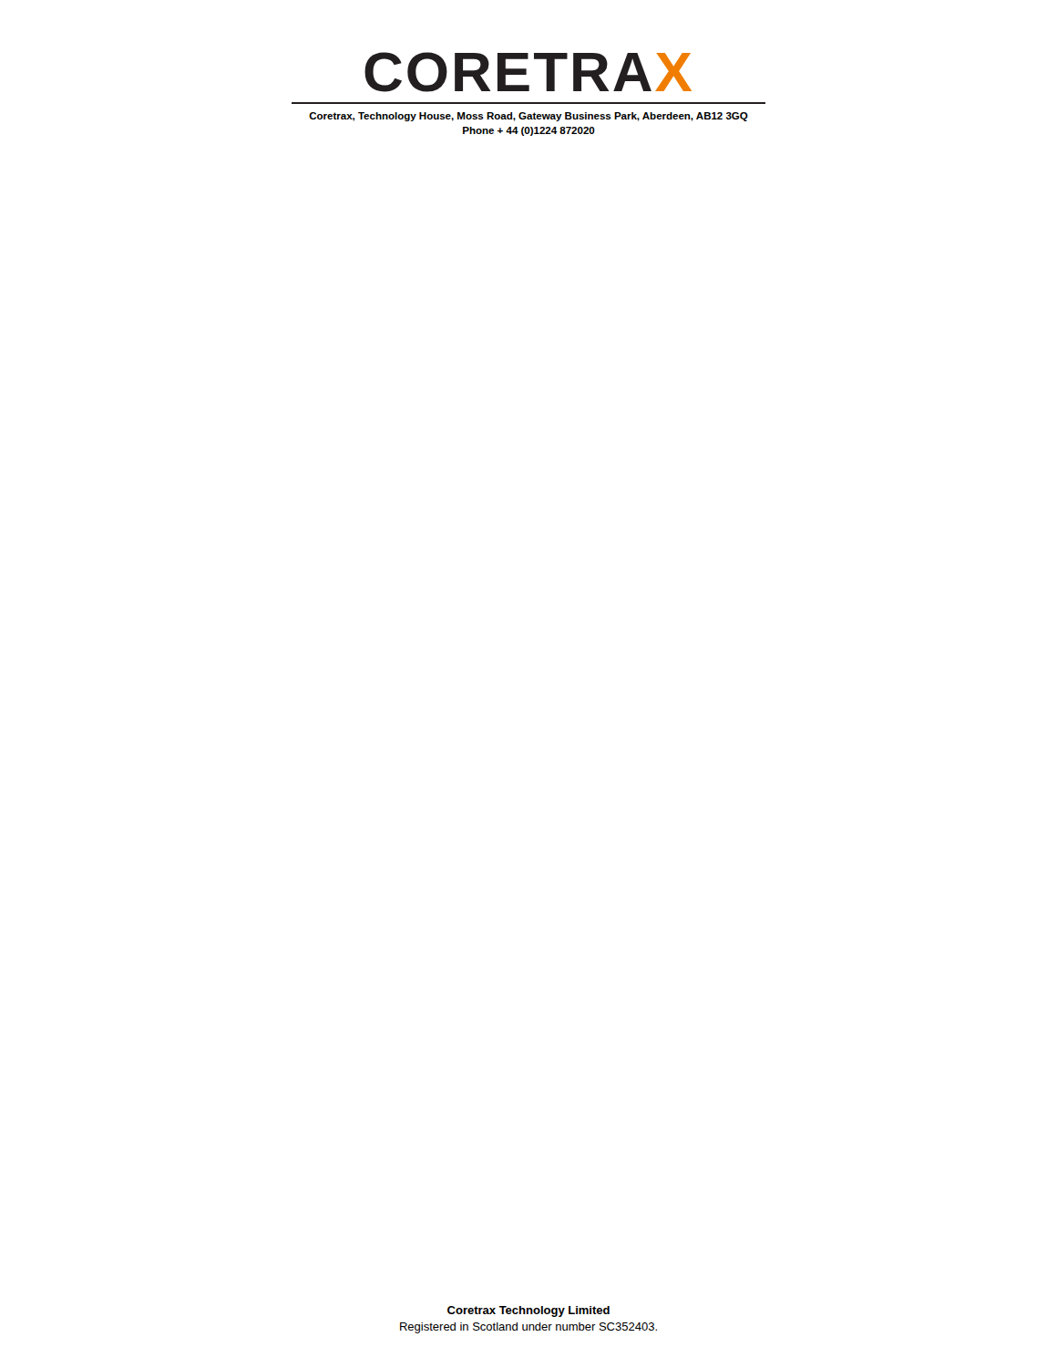CORETRAX
Coretrax, Technology House, Moss Road, Gateway Business Park, Aberdeen, AB12 3GQ
Phone + 44 (0)1224 872020
Coretrax Technology Limited
Registered in Scotland under number SC352403.